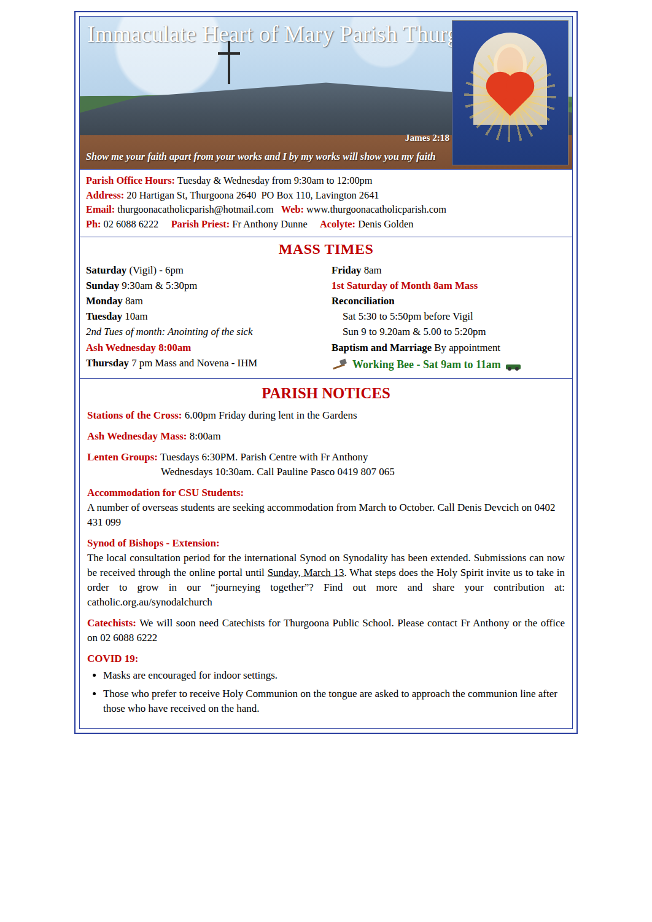Immaculate Heart of Mary Parish Thurgoona
James 2:18
Show me your faith apart from your works and I by my works will show you my faith
Parish Office Hours: Tuesday & Wednesday from 9:30am to 12:00pm
Address: 20 Hartigan St, Thurgoona 2640 PO Box 110, Lavington 2641
Email: thurgoonacatholicparish@hotmail.com Web: www.thurgoonacatholicparish.com
Ph: 02 6088 6222 Parish Priest: Fr Anthony Dunne Acolyte: Denis Golden
MASS TIMES
Saturday (Vigil) - 6pm
Sunday 9:30am & 5:30pm
Monday 8am
Tuesday 10am
2nd Tues of month: Anointing of the sick
Ash Wednesday 8:00am
Thursday 7 pm Mass and Novena - IHM
Friday 8am
1st Saturday of Month 8am Mass
Reconciliation
Sat 5:30 to 5:50pm before Vigil
Sun 9 to 9.20am & 5.00 to 5:20pm
Baptism and Marriage By appointment
Working Bee - Sat 9am to 11am
PARISH NOTICES
Stations of the Cross: 6.00pm Friday during lent in the Gardens
Ash Wednesday Mass: 8:00am
Lenten Groups: Tuesdays 6:30PM. Parish Centre with Fr Anthony Wednesdays 10:30am. Call Pauline Pasco 0419 807 065
Accommodation for CSU Students:
A number of overseas students are seeking accommodation from March to October. Call Denis Devcich on 0402 431 099
Synod of Bishops - Extension:
The local consultation period for the international Synod on Synodality has been extended. Submissions can now be received through the online portal until Sunday, March 13. What steps does the Holy Spirit invite us to take in order to grow in our “journeying together”? Find out more and share your contribution at: catholic.org.au/synodalchurch
Catechists: We will soon need Catechists for Thurgoona Public School. Please contact Fr Anthony or the office on 02 6088 6222
COVID 19:
Masks are encouraged for indoor settings.
Those who prefer to receive Holy Communion on the tongue are asked to approach the communion line after those who have received on the hand.